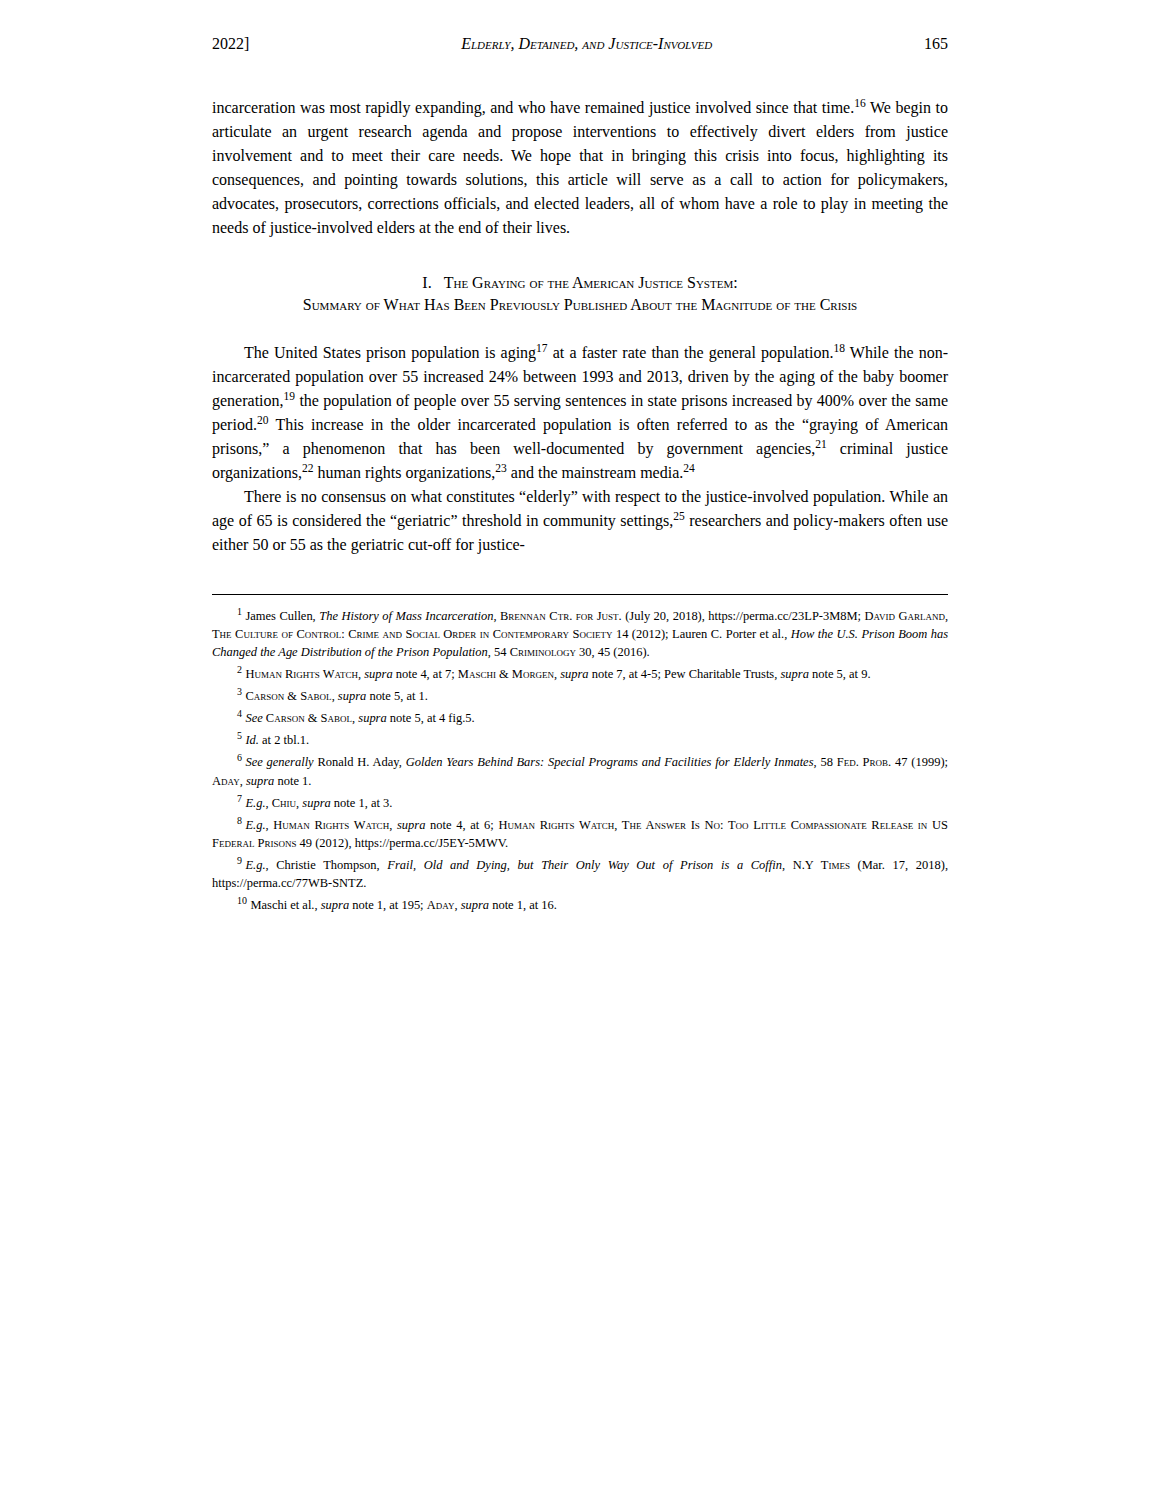2022] Elderly, Detained, and Justice-Involved 165
incarceration was most rapidly expanding, and who have remained justice involved since that time.16 We begin to articulate an urgent research agenda and propose interventions to effectively divert elders from justice involvement and to meet their care needs. We hope that in bringing this crisis into focus, highlighting its consequences, and pointing towards solutions, this article will serve as a call to action for policymakers, advocates, prosecutors, corrections officials, and elected leaders, all of whom have a role to play in meeting the needs of justice-involved elders at the end of their lives.
I. The Graying of the American Justice System:
Summary of What Has Been Previously Published About the Magnitude of the Crisis
The United States prison population is aging17 at a faster rate than the general population.18 While the non-incarcerated population over 55 increased 24% between 1993 and 2013, driven by the aging of the baby boomer generation,19 the population of people over 55 serving sentences in state prisons increased by 400% over the same period.20 This increase in the older incarcerated population is often referred to as the “graying of American prisons,” a phenomenon that has been well-documented by government agencies,21 criminal justice organizations,22 human rights organizations,23 and the mainstream media.24
There is no consensus on what constitutes “elderly” with respect to the justice-involved population. While an age of 65 is considered the “geriatric” threshold in community settings,25 researchers and policy-makers often use either 50 or 55 as the geriatric cut-off for justice-
James Cullen, The History of Mass Incarceration, Brennan Ctr. for Just. (July 20, 2018), https://perma.cc/23LP-3M8M; David Garland, The Culture of Control: Crime and Social Order in Contemporary Society 14 (2012); Lauren C. Porter et al., How the U.S. Prison Boom has Changed the Age Distribution of the Prison Population, 54 Criminology 30, 45 (2016).
Human Rights Watch, supra note 4, at 7; Maschi & Morgen, supra note 7, at 4-5; Pew Charitable Trusts, supra note 5, at 9.
Carson & Sabol, supra note 5, at 1.
See Carson & Sabol, supra note 5, at 4 fig.5.
Id. at 2 tbl.1.
See generally Ronald H. Aday, Golden Years Behind Bars: Special Programs and Facilities for Elderly Inmates, 58 Fed. Prob. 47 (1999); Aday, supra note 1.
E.g., Chiu, supra note 1, at 3.
E.g., Human Rights Watch, supra note 4, at 6; Human Rights Watch, The Answer Is No: Too Little Compassionate Release in US Federal Prisons 49 (2012), https://perma.cc/J5EY-5MWV.
E.g., Christie Thompson, Frail, Old and Dying, but Their Only Way Out of Prison is a Coffin, N.Y Times (Mar. 17, 2018), https://perma.cc/77WB-SNTZ.
Maschi et al., supra note 1, at 195; Aday, supra note 1, at 16.